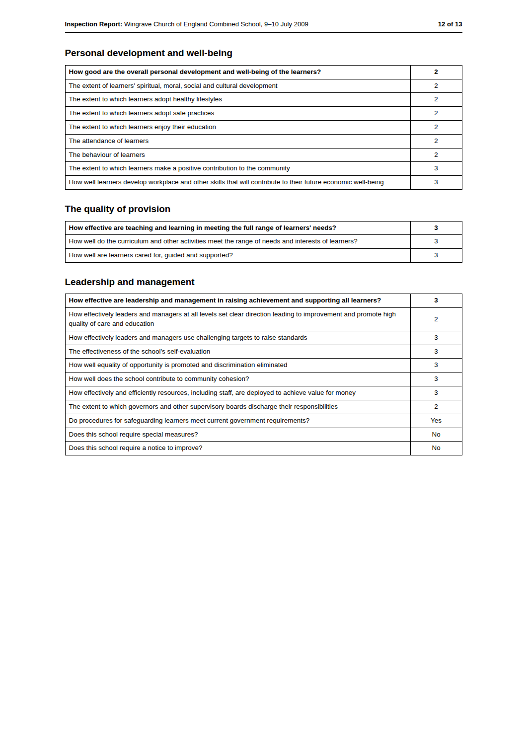Inspection Report: Wingrave Church of England Combined School, 9–10 July 2009
12 of 13
Personal development and well-being
| How good are the overall personal development and well-being of the learners? | 2 |
| The extent of learners' spiritual, moral, social and cultural development | 2 |
| The extent to which learners adopt healthy lifestyles | 2 |
| The extent to which learners adopt safe practices | 2 |
| The extent to which learners enjoy their education | 2 |
| The attendance of learners | 2 |
| The behaviour of learners | 2 |
| The extent to which learners make a positive contribution to the community | 3 |
| How well learners develop workplace and other skills that will contribute to their future economic well-being | 3 |
The quality of provision
| How effective are teaching and learning in meeting the full range of learners' needs? | 3 |
| How well do the curriculum and other activities meet the range of needs and interests of learners? | 3 |
| How well are learners cared for, guided and supported? | 3 |
Leadership and management
| How effective are leadership and management in raising achievement and supporting all learners? | 3 |
| How effectively leaders and managers at all levels set clear direction leading to improvement and promote high quality of care and education | 2 |
| How effectively leaders and managers use challenging targets to raise standards | 3 |
| The effectiveness of the school's self-evaluation | 3 |
| How well equality of opportunity is promoted and discrimination eliminated | 3 |
| How well does the school contribute to community cohesion? | 3 |
| How effectively and efficiently resources, including staff, are deployed to achieve value for money | 3 |
| The extent to which governors and other supervisory boards discharge their responsibilities | 2 |
| Do procedures for safeguarding learners meet current government requirements? | Yes |
| Does this school require special measures? | No |
| Does this school require a notice to improve? | No |